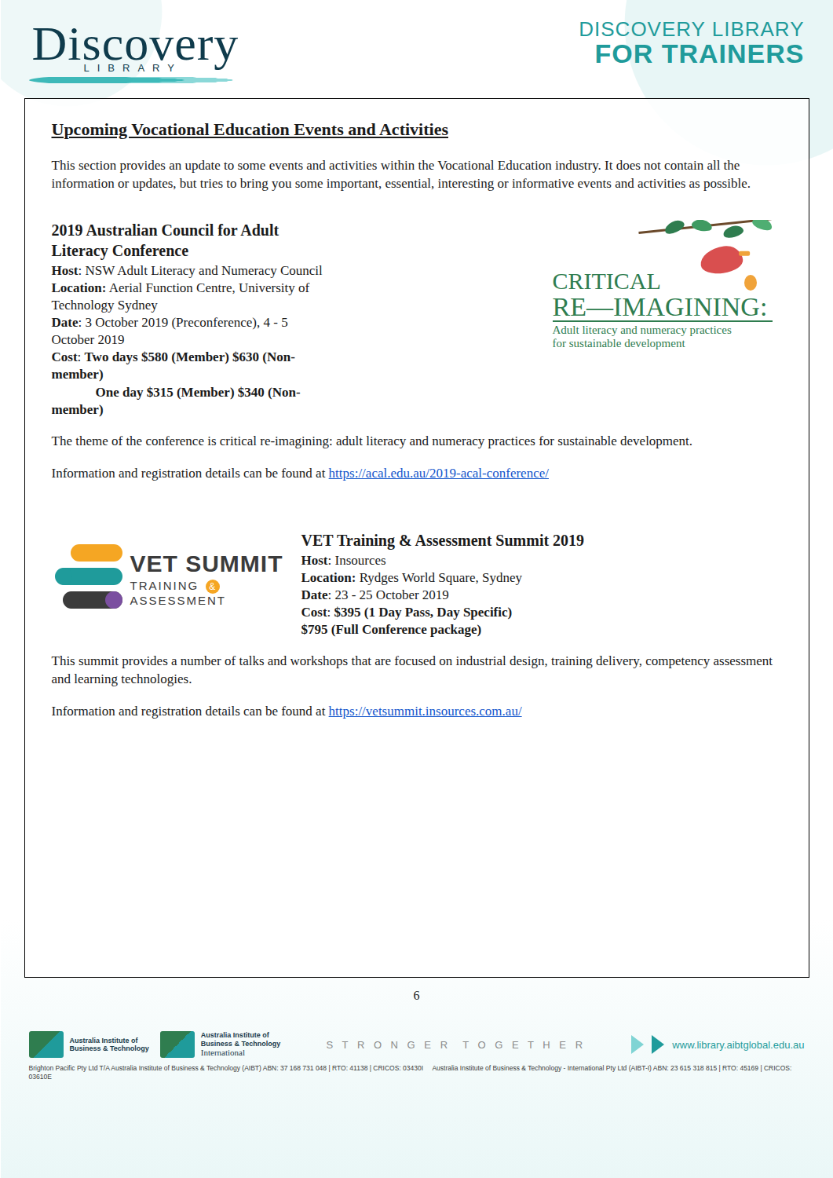Discovery
LIBRARY
DISCOVERY LIBRARY
FOR TRAINERS
Upcoming Vocational Education Events and Activities
This section provides an update to some events and activities within the Vocational Education industry. It does not contain all the information or updates, but tries to bring you some important, essential, interesting or informative events and activities as possible.
2019 Australian Council for Adult
Literacy Conference
Host: NSW Adult Literacy and Numeracy Council
Location: Aerial Function Centre, University of
Technology Sydney
Date: 3 October 2019 (Preconference), 4 - 5
October 2019
Cost: Two days $580 (Member) $630 (Non-
member)
One day $315 (Member) $340 (Non-
member)
CRITICALRE—IMAGINING:
Adult literacy and numeracy practices
for sustainable development
The theme of the conference is critical re-imagining: adult literacy and numeracy practices for sustainable development.
Information and registration details can be found at https://acal.edu.au/2019-acal-conference/
VET SUMMIT
TRAINING & ASSESSMENT
VET Training & Assessment Summit 2019
Host: Insources
Location: Rydges World Square, Sydney
Date: 23 - 25 October 2019
Cost: $395 (1 Day Pass, Day Specific)
$795 (Full Conference package)
This summit provides a number of talks and workshops that are focused on industrial design, training delivery, competency assessment and learning technologies.
Information and registration details can be found at https://vetsummit.insources.com.au/
6
Australia Institute of Business & Technology
Australia Institute of Business & Technology International
S T R O N G E R T O G E T H E R
www.library.aibtglobal.edu.au
Brighton Pacific Pty Ltd T/A Australia Institute of Business & Technology (AIBT) ABN: 37 168 731 048 | RTO: 41138 | CRICOS: 03430I Australia Institute of Business & Technology - International Pty Ltd (AIBT-I) ABN: 23 615 318 815 | RTO: 45169 | CRICOS: 03610E